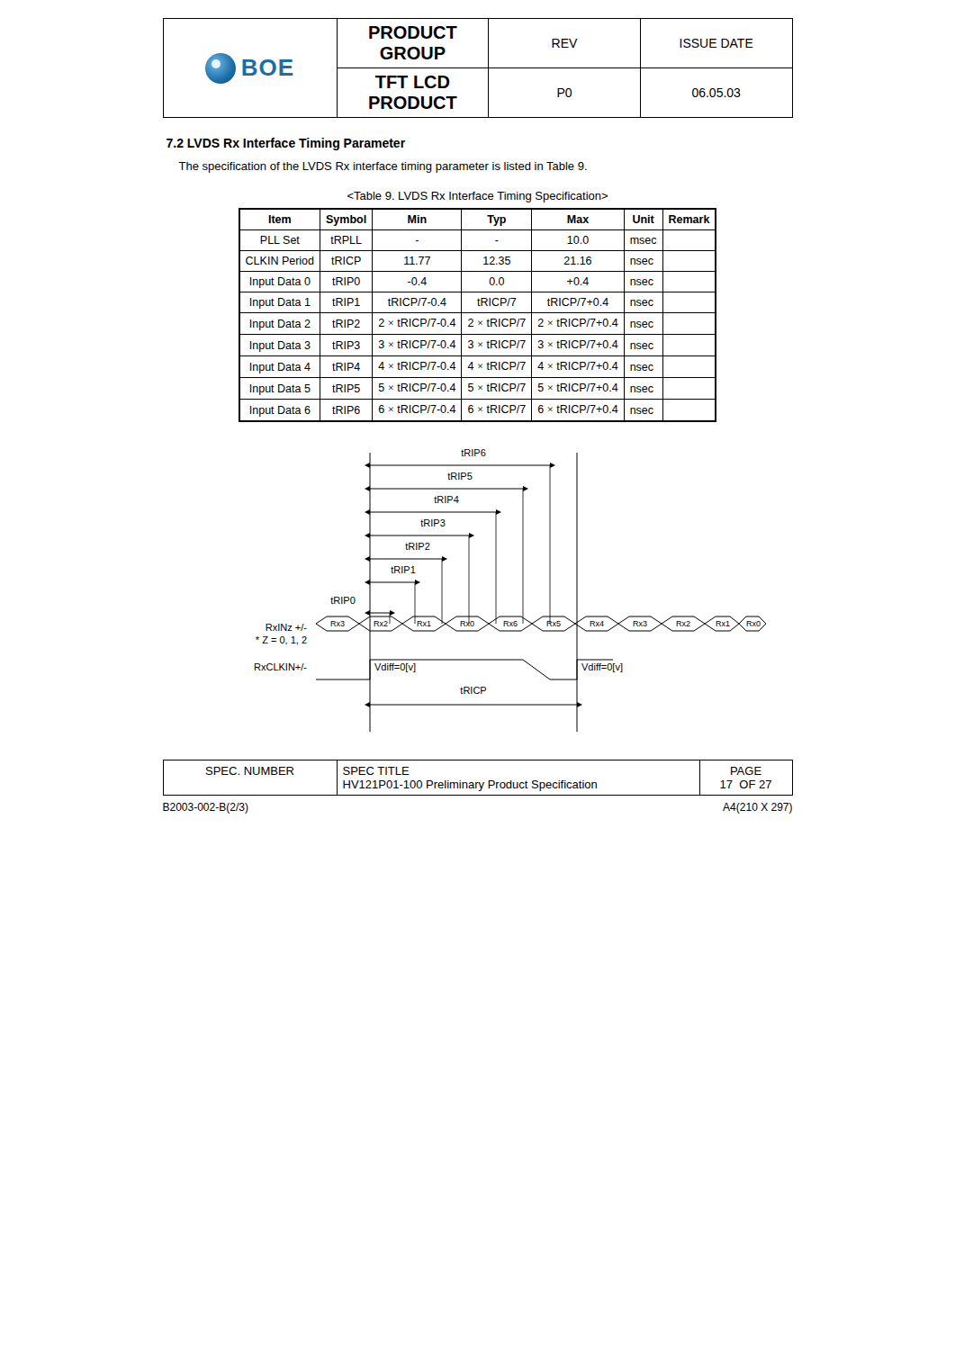| BOE | PRODUCT GROUP | REV | ISSUE DATE |
| TFT LCD PRODUCT | P0 | 06.05.03 |
7.2 LVDS Rx Interface Timing Parameter
The specification of the LVDS Rx interface timing parameter is listed in Table 9.
<Table 9. LVDS Rx Interface Timing Specification>
| Item | Symbol | Min | Typ | Max | Unit | Remark |
| --- | --- | --- | --- | --- | --- | --- |
| PLL Set | tRPLL | - | - | 10.0 | msec | |
| CLKIN Period | tRICP | 11.77 | 12.35 | 21.16 | nsec | |
| Input Data 0 | tRIP0 | -0.4 | 0.0 | +0.4 | nsec | |
| Input Data 1 | tRIP1 | tRICP/7-0.4 | tRICP/7 | tRICP/7+0.4 | nsec | |
| Input Data 2 | tRIP2 | 2 × tRICP/7-0.4 | 2 × tRICP/7 | 2 × tRICP/7+0.4 | nsec | |
| Input Data 3 | tRIP3 | 3 × tRICP/7-0.4 | 3 × tRICP/7 | 3 × tRICP/7+0.4 | nsec | |
| Input Data 4 | tRIP4 | 4 × tRICP/7-0.4 | 4 × tRICP/7 | 4 × tRICP/7+0.4 | nsec | |
| Input Data 5 | tRIP5 | 5 × tRICP/7-0.4 | 5 × tRICP/7 | 5 × tRICP/7+0.4 | nsec | |
| Input Data 6 | tRIP6 | 6 × tRICP/7-0.4 | 6 × tRICP/7 | 6 × tRICP/7+0.4 | nsec | |
tRIP6 tRIP5 tRIP4 tRIP3 tRIP2 tRIP1 tRIP0 RxINz +/- * Z = 0, 1, 2 Rx3 Rx2 Rx1 Rx0 Rx6 Rx5 Rx4 Rx3 Rx2 Rx1 Rx0 RxCLKIN+/- Vdiff=0[v] Vdiff=0[v] tRICP
| SPEC. NUMBER | SPEC TITLE HV121P01-100 Preliminary Product Specification | PAGE 17 OF 27 |
B2003-002-B(2/3) A4(210 X 297)